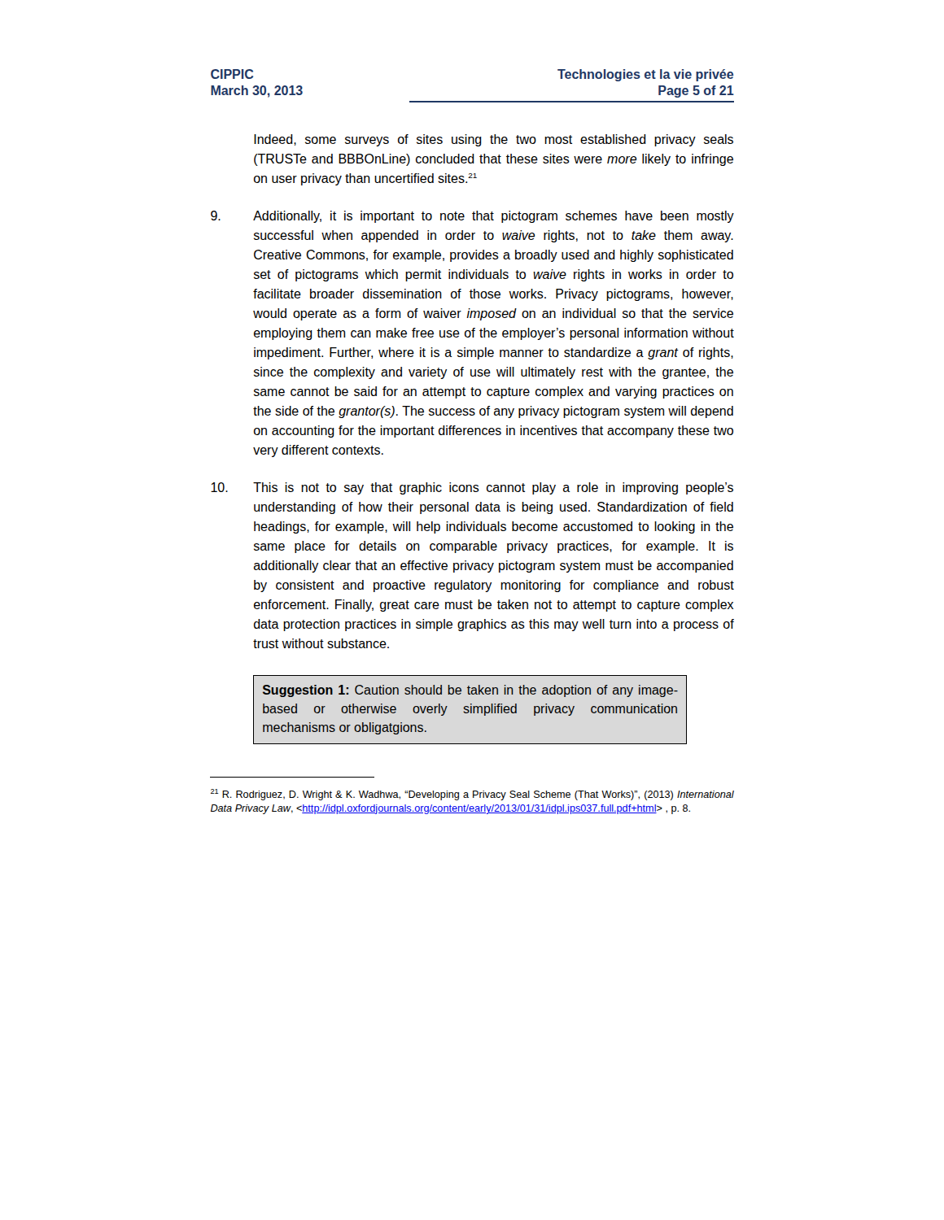CIPPIC
March 30, 2013
Technologies et la vie privée
Page 5 of 21
Indeed, some surveys of sites using the two most established privacy seals (TRUSTe and BBBOnLine) concluded that these sites were more likely to infringe on user privacy than uncertified sites.21
Additionally, it is important to note that pictogram schemes have been mostly successful when appended in order to waive rights, not to take them away. Creative Commons, for example, provides a broadly used and highly sophisticated set of pictograms which permit individuals to waive rights in works in order to facilitate broader dissemination of those works. Privacy pictograms, however, would operate as a form of waiver imposed on an individual so that the service employing them can make free use of the employer’s personal information without impediment. Further, where it is a simple manner to standardize a grant of rights, since the complexity and variety of use will ultimately rest with the grantee, the same cannot be said for an attempt to capture complex and varying practices on the side of the grantor(s). The success of any privacy pictogram system will depend on accounting for the important differences in incentives that accompany these two very different contexts.
This is not to say that graphic icons cannot play a role in improving people’s understanding of how their personal data is being used. Standardization of field headings, for example, will help individuals become accustomed to looking in the same place for details on comparable privacy practices, for example. It is additionally clear that an effective privacy pictogram system must be accompanied by consistent and proactive regulatory monitoring for compliance and robust enforcement. Finally, great care must be taken not to attempt to capture complex data protection practices in simple graphics as this may well turn into a process of trust without substance.
Suggestion 1: Caution should be taken in the adoption of any image-based or otherwise overly simplified privacy communication mechanisms or obligatgions.
21 R. Rodriguez, D. Wright & K. Wadhwa, “Developing a Privacy Seal Scheme (That Works)”, (2013) International Data Privacy Law, <http://idpl.oxfordjournals.org/content/early/2013/01/31/idpl.ips037.full.pdf+html> , p. 8.